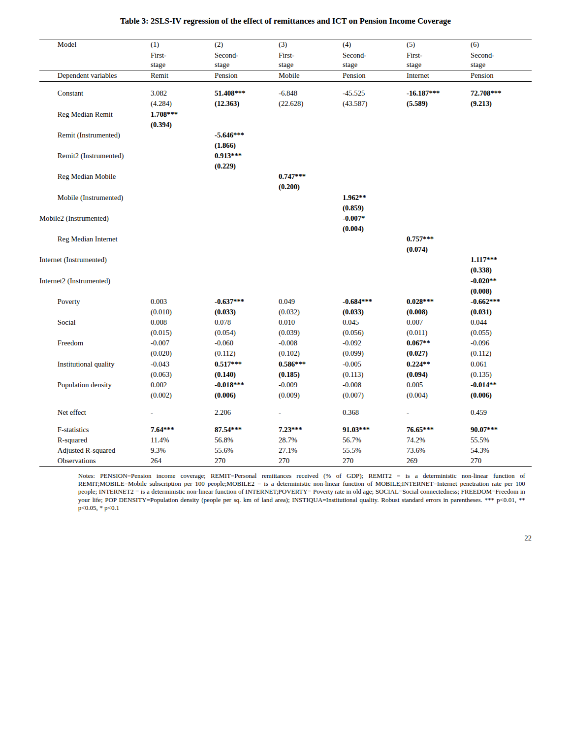Table 3: 2SLS-IV regression of the effect of remittances and ICT on Pension Income Coverage
| Model | (1) | (2) | (3) | (4) | (5) | (6) |
| | First- stage | Second- stage | First- stage | Second- stage | First- stage | Second- stage |
| Dependent variables | Remit | Pension | Mobile | Pension | Internet | Pension |
| Constant | 3.082 | 51.408*** | -6.848 | -45.525 | -16.187*** | 72.708*** |
| | (4.284) | (12.363) | (22.628) | (43.587) | (5.589) | (9.213) |
| Reg Median Remit | 1.708*** | | | | | |
| | (0.394) | | | | | |
| Remit (Instrumented) | | -5.646*** | | | | |
| | | (1.866) | | | | |
| Remit2 (Instrumented) | | 0.913*** | | | | |
| | | (0.229) | | | | |
| Reg Median Mobile | | | 0.747*** | | | |
| | | | (0.200) | | | |
| Mobile (Instrumented) | | | | 1.962** | | |
| | | | | (0.859) | | |
| Mobile2 (Instrumented) | | | | -0.007* | | |
| | | | | (0.004) | | |
| Reg Median Internet | | | | | 0.757*** | |
| | | | | | (0.074) | |
| Internet (Instrumented) | | | | | | 1.117*** |
| | | | | | | (0.338) |
| Internet2 (Instrumented) | | | | | | -0.020** |
| | | | | | | (0.008) |
| Poverty | 0.003 | -0.637*** | 0.049 | -0.684*** | 0.028*** | -0.662*** |
| | (0.010) | (0.033) | (0.032) | (0.033) | (0.008) | (0.031) |
| Social | 0.008 | 0.078 | 0.010 | 0.045 | 0.007 | 0.044 |
| | (0.015) | (0.054) | (0.039) | (0.056) | (0.011) | (0.055) |
| Freedom | -0.007 | -0.060 | -0.008 | -0.092 | 0.067** | -0.096 |
| | (0.020) | (0.112) | (0.102) | (0.099) | (0.027) | (0.112) |
| Institutional quality | -0.043 | 0.517*** | 0.586*** | -0.005 | 0.224** | 0.061 |
| | (0.063) | (0.140) | (0.185) | (0.113) | (0.094) | (0.135) |
| Population density | 0.002 | -0.018*** | -0.009 | -0.008 | 0.005 | -0.014** |
| | (0.002) | (0.006) | (0.009) | (0.007) | (0.004) | (0.006) |
| Net effect | - | 2.206 | - | 0.368 | - | 0.459 |
| F-statistics | 7.64*** | 87.54*** | 7.23*** | 91.03*** | 76.65*** | 90.07*** |
| R-squared | 11.4% | 56.8% | 28.7% | 56.7% | 74.2% | 55.5% |
| Adjusted R-squared | 9.3% | 55.6% | 27.1% | 55.5% | 73.6% | 54.3% |
| Observations | 264 | 270 | 270 | 270 | 269 | 270 |
Notes: PENSION=Pension income coverage; REMIT=Personal remittances received (% of GDP); REMIT2 = is a deterministic non-linear function of REMIT;MOBILE=Mobile subscription per 100 people;MOBILE2 = is a deterministic non-linear function of MOBILE;INTERNET=Internet penetration rate per 100 people; INTERNET2 = is a deterministic non-linear function of INTERNET;POVERTY= Poverty rate in old age; SOCIAL=Social connectedness; FREEDOM=Freedom in your life; POP DENSITY=Population density (people per sq. km of land area); INSTIQUA=Institutional quality. Robust standard errors in parentheses. *** p<0.01, ** p<0.05, * p<0.1
22